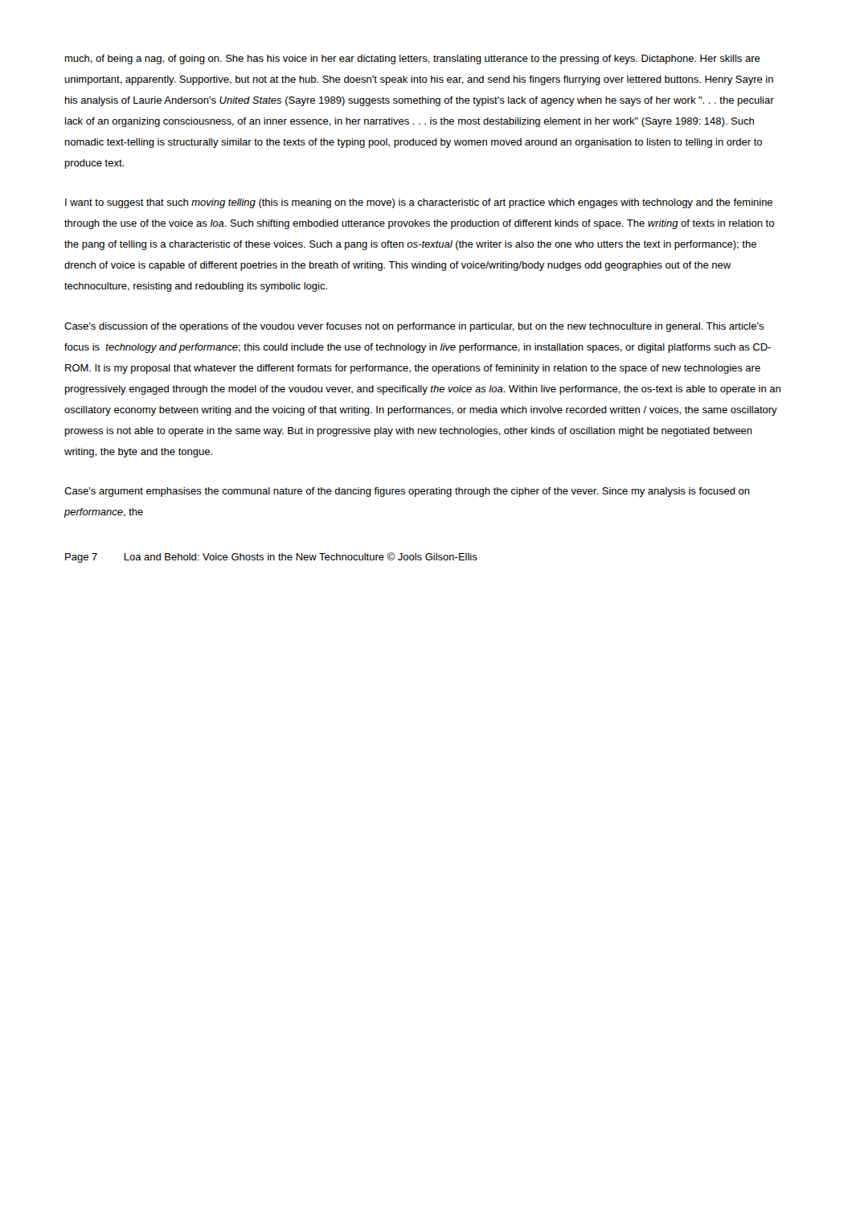much, of being a nag, of going on. She has his voice in her ear dictating letters, translating utterance to the pressing of keys. Dictaphone. Her skills are unimportant, apparently. Supportive, but not at the hub. She doesn't speak into his ear, and send his fingers flurrying over lettered buttons. Henry Sayre in his analysis of Laurie Anderson's United States (Sayre 1989) suggests something of the typist's lack of agency when he says of her work ". . . the peculiar lack of an organizing consciousness, of an inner essence, in her narratives . . . is the most destabilizing element in her work" (Sayre 1989: 148). Such nomadic text-telling is structurally similar to the texts of the typing pool, produced by women moved around an organisation to listen to telling in order to produce text.
I want to suggest that such moving telling (this is meaning on the move) is a characteristic of art practice which engages with technology and the feminine through the use of the voice as loa. Such shifting embodied utterance provokes the production of different kinds of space. The writing of texts in relation to the pang of telling is a characteristic of these voices. Such a pang is often os-textual (the writer is also the one who utters the text in performance); the drench of voice is capable of different poetries in the breath of writing. This winding of voice/writing/body nudges odd geographies out of the new technoculture, resisting and redoubling its symbolic logic.
Case's discussion of the operations of the voudou vever focuses not on performance in particular, but on the new technoculture in general. This article's focus is technology and performance; this could include the use of technology in live performance, in installation spaces, or digital platforms such as CD-ROM. It is my proposal that whatever the different formats for performance, the operations of femininity in relation to the space of new technologies are progressively engaged through the model of the voudou vever, and specifically the voice as loa. Within live performance, the os-text is able to operate in an oscillatory economy between writing and the voicing of that writing. In performances, or media which involve recorded written / voices, the same oscillatory prowess is not able to operate in the same way. But in progressive play with new technologies, other kinds of oscillation might be negotiated between writing, the byte and the tongue.
Case's argument emphasises the communal nature of the dancing figures operating through the cipher of the vever. Since my analysis is focused on performance, the
Page 7 Loa and Behold: Voice Ghosts in the New Technoculture © Jools Gilson-Ellis